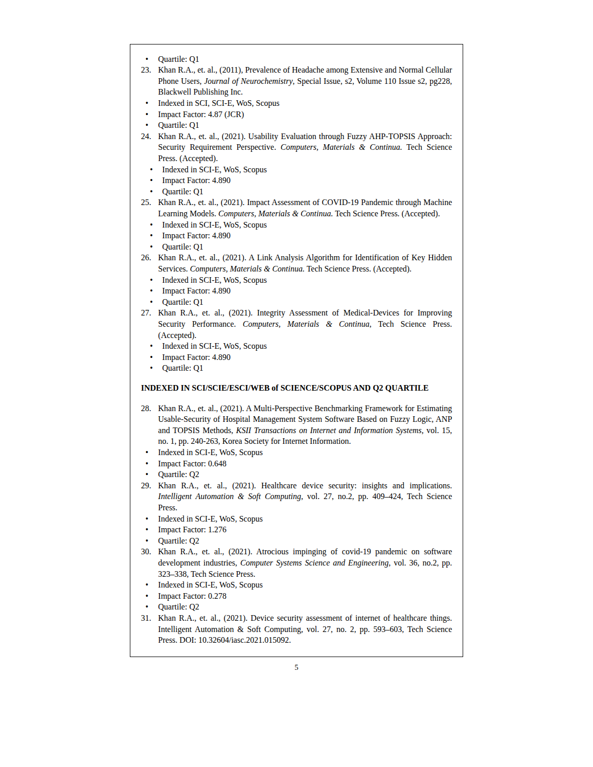Quartile: Q1
23. Khan R.A., et. al., (2011), Prevalence of Headache among Extensive and Normal Cellular Phone Users, Journal of Neurochemistry, Special Issue, s2, Volume 110 Issue s2, pg228, Blackwell Publishing Inc.
Indexed in SCI, SCI-E, WoS, Scopus
Impact Factor: 4.87 (JCR)
Quartile: Q1
24. Khan R.A., et. al., (2021). Usability Evaluation through Fuzzy AHP-TOPSIS Approach: Security Requirement Perspective. Computers, Materials & Continua. Tech Science Press. (Accepted).
Indexed in SCI-E, WoS, Scopus
Impact Factor: 4.890
Quartile: Q1
25. Khan R.A., et. al., (2021). Impact Assessment of COVID-19 Pandemic through Machine Learning Models. Computers, Materials & Continua. Tech Science Press. (Accepted).
Indexed in SCI-E, WoS, Scopus
Impact Factor: 4.890
Quartile: Q1
26. Khan R.A., et. al., (2021). A Link Analysis Algorithm for Identification of Key Hidden Services. Computers, Materials & Continua. Tech Science Press. (Accepted).
Indexed in SCI-E, WoS, Scopus
Impact Factor: 4.890
Quartile: Q1
27. Khan R.A., et. al., (2021). Integrity Assessment of Medical-Devices for Improving Security Performance. Computers, Materials & Continua, Tech Science Press. (Accepted).
Indexed in SCI-E, WoS, Scopus
Impact Factor: 4.890
Quartile: Q1
INDEXED IN SCI/SCIE/ESCI/WEB of SCIENCE/SCOPUS AND Q2 QUARTILE
28. Khan R.A., et. al., (2021). A Multi-Perspective Benchmarking Framework for Estimating Usable-Security of Hospital Management System Software Based on Fuzzy Logic, ANP and TOPSIS Methods, KSII Transactions on Internet and Information Systems, vol. 15, no. 1, pp. 240-263, Korea Society for Internet Information.
Indexed in SCI-E, WoS, Scopus
Impact Factor: 0.648
Quartile: Q2
29. Khan R.A., et. al., (2021). Healthcare device security: insights and implications. Intelligent Automation & Soft Computing, vol. 27, no.2, pp. 409–424, Tech Science Press.
Indexed in SCI-E, WoS, Scopus
Impact Factor: 1.276
Quartile: Q2
30. Khan R.A., et. al., (2021). Atrocious impinging of covid-19 pandemic on software development industries, Computer Systems Science and Engineering, vol. 36, no.2, pp. 323–338, Tech Science Press.
Indexed in SCI-E, WoS, Scopus
Impact Factor: 0.278
Quartile: Q2
31. Khan R.A., et. al., (2021). Device security assessment of internet of healthcare things. Intelligent Automation & Soft Computing, vol. 27, no. 2, pp. 593–603, Tech Science Press. DOI: 10.32604/iasc.2021.015092.
5